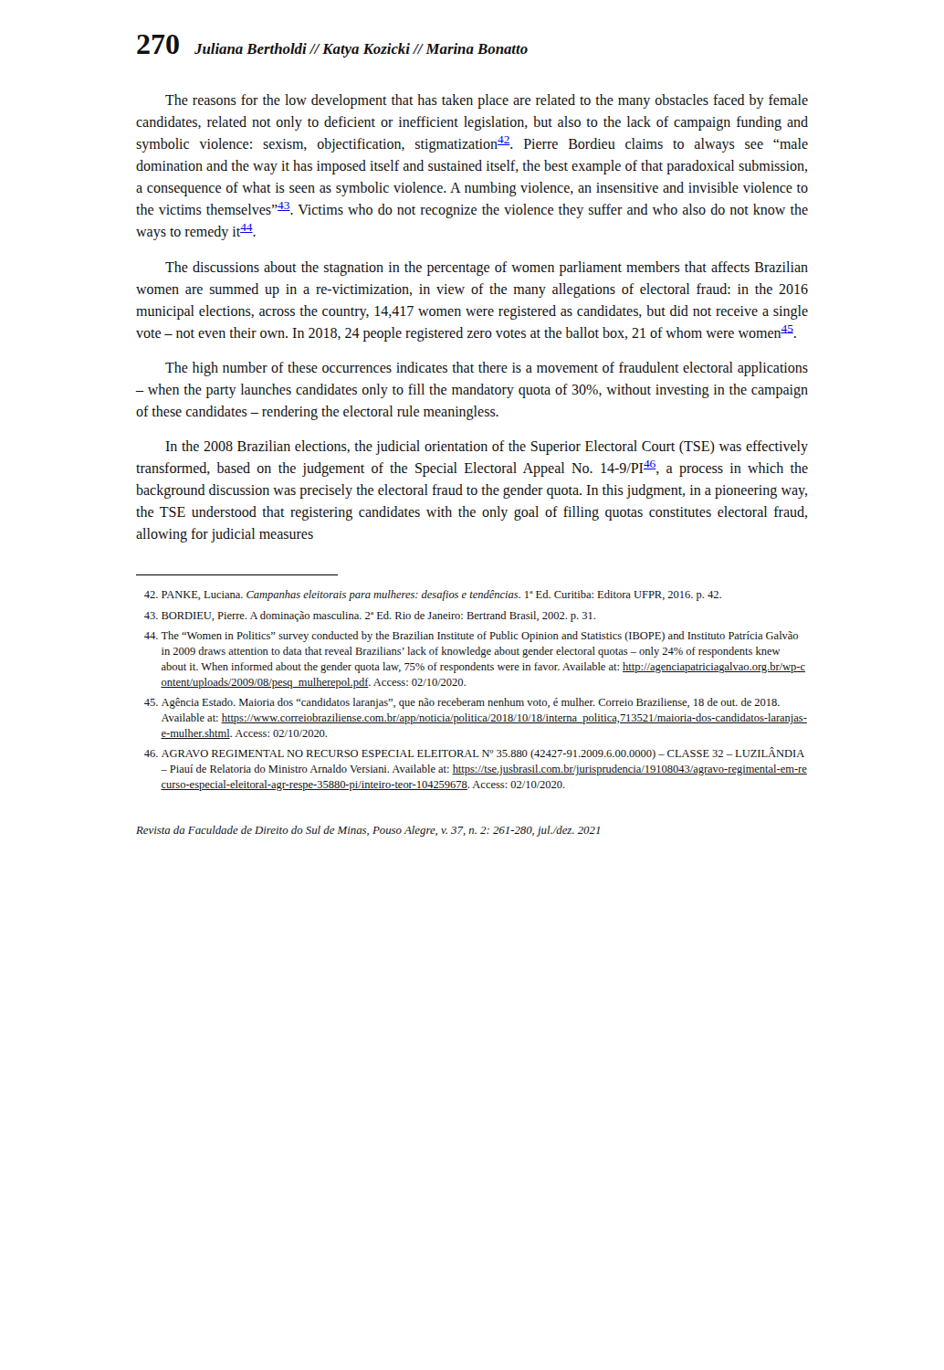270 Juliana Bertholdi // Katya Kozicki // Marina Bonatto
The reasons for the low development that has taken place are related to the many obstacles faced by female candidates, related not only to deficient or inefficient legislation, but also to the lack of campaign funding and symbolic violence: sexism, objectification, stigmatization42. Pierre Bordieu claims to always see “male domination and the way it has imposed itself and sustained itself, the best example of that paradoxical submission, a consequence of what is seen as symbolic violence. A numbing violence, an insensitive and invisible violence to the victims themselves”43. Victims who do not recognize the violence they suffer and who also do not know the ways to remedy it44.
The discussions about the stagnation in the percentage of women parliament members that affects Brazilian women are summed up in a re-victimization, in view of the many allegations of electoral fraud: in the 2016 municipal elections, across the country, 14,417 women were registered as candidates, but did not receive a single vote – not even their own. In 2018, 24 people registered zero votes at the ballot box, 21 of whom were women45.
The high number of these occurrences indicates that there is a movement of fraudulent electoral applications – when the party launches candidates only to fill the mandatory quota of 30%, without investing in the campaign of these candidates – rendering the electoral rule meaningless.
In the 2008 Brazilian elections, the judicial orientation of the Superior Electoral Court (TSE) was effectively transformed, based on the judgement of the Special Electoral Appeal No. 14-9/PI46, a process in which the background discussion was precisely the electoral fraud to the gender quota. In this judgment, in a pioneering way, the TSE understood that registering candidates with the only goal of filling quotas constitutes electoral fraud, allowing for judicial measures
PANKE, Luciana. Campanhas eleitorais para mulheres: desafios e tendências. 1ª Ed. Curitiba: Editora UFPR, 2016. p. 42.
BORDIEU, Pierre. A dominação masculina. 2ª Ed. Rio de Janeiro: Bertrand Brasil, 2002. p. 31.
The “Women in Politics” survey conducted by the Brazilian Institute of Public Opinion and Statistics (IBOPE) and Instituto Patrícia Galvão in 2009 draws attention to data that reveal Brazilians’ lack of knowledge about gender electoral quotas – only 24% of respondents knew about it. When informed about the gender quota law, 75% of respondents were in favor. Available at: http://agenciapatriciagalvao.org.br/wp-content/uploads/2009/08/pesq_mulherepol.pdf. Access: 02/10/2020.
Agência Estado. Maioria dos “candidatos laranjas”, que não receberam nenhum voto, é mulher. Correio Braziliense, 18 de out. de 2018. Available at: https://www.correiobraziliense.com.br/app/noticia/politica/2018/10/18/interna_politica,713521/maioria-dos-candidatos-laranjas-e-mulher.shtml. Access: 02/10/2020.
AGRAVO REGIMENTAL NO RECURSO ESPECIAL ELEITORAL Nº 35.880 (42427-91.2009.6.00.0000) – CLASSE 32 – LUZILÂNDIA – Piauí de Relatoria do Ministro Arnaldo Versiani. Available at: https://tse.jusbrasil.com.br/jurisprudencia/19108043/agravo-regimental-em-recurso-especial-eleitoral-agr-respe-35880-pi/inteiro-teor-104259678. Access: 02/10/2020.
Revista da Faculdade de Direito do Sul de Minas, Pouso Alegre, v. 37, n. 2: 261-280, jul./dez. 2021